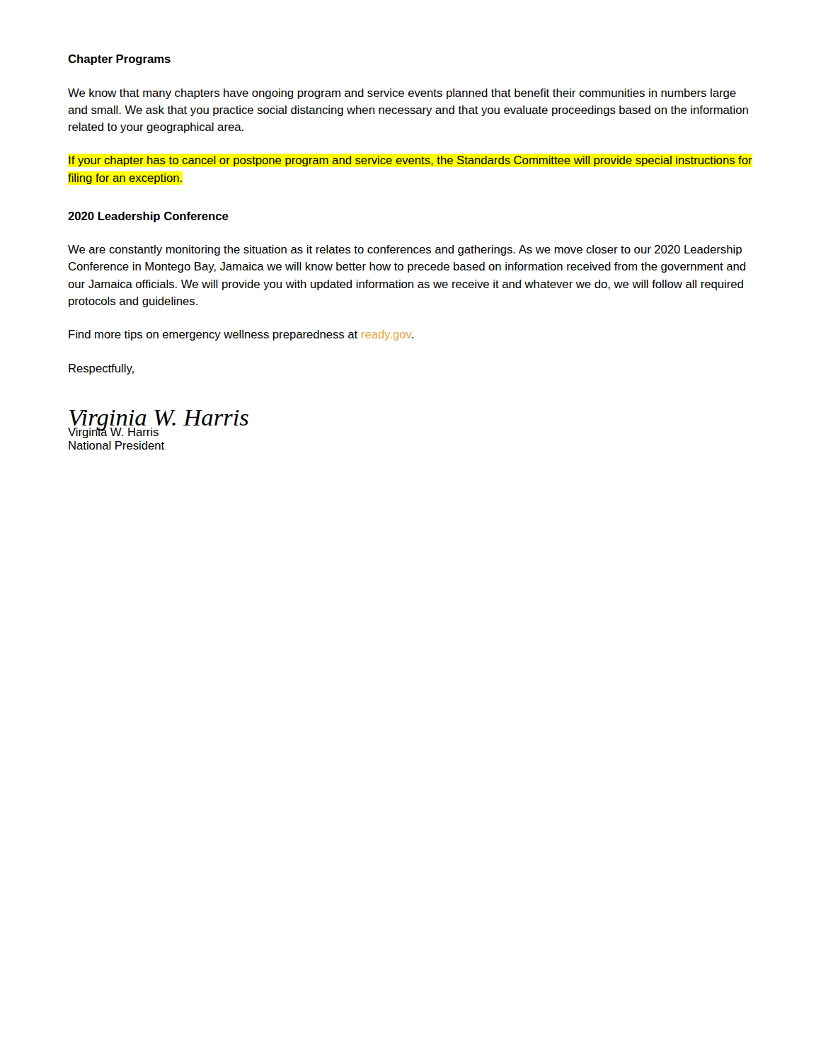Chapter Programs
We know that many chapters have ongoing program and service events planned that benefit their communities in numbers large and small. We ask that you practice social distancing when necessary and that you evaluate proceedings based on the information related to your geographical area.
If your chapter has to cancel or postpone program and service events, the Standards Committee will provide special instructions for filing for an exception.
2020 Leadership Conference
We are constantly monitoring the situation as it relates to conferences and gatherings. As we move closer to our 2020 Leadership Conference in Montego Bay, Jamaica we will know better how to precede based on information received from the government and our Jamaica officials. We will provide you with updated information as we receive it and whatever we do, we will follow all required protocols and guidelines.
Find more tips on emergency wellness preparedness at ready.gov.
Respectfully,
Virginia W. Harris
Virginia W. Harris
National President